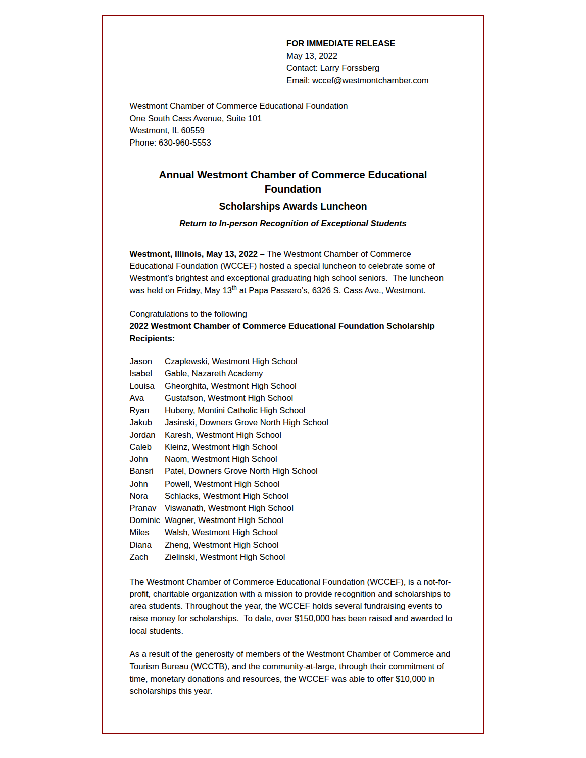FOR IMMEDIATE RELEASE
May 13, 2022
Contact: Larry Forssberg
Email: wccef@westmontchamber.com
Westmont Chamber of Commerce Educational Foundation
One South Cass Avenue, Suite 101
Westmont, IL 60559
Phone: 630-960-5553
Annual Westmont Chamber of Commerce Educational Foundation
Scholarships Awards Luncheon
Return to In-person Recognition of Exceptional Students
Westmont, Illinois, May 13, 2022 – The Westmont Chamber of Commerce Educational Foundation (WCCEF) hosted a special luncheon to celebrate some of Westmont’s brightest and exceptional graduating high school seniors. The luncheon was held on Friday, May 13th at Papa Passero’s, 6326 S. Cass Ave., Westmont.
Congratulations to the following
2022 Westmont Chamber of Commerce Educational Foundation Scholarship Recipients:
| Jason | Czaplewski, Westmont High School |
| Isabel | Gable, Nazareth Academy |
| Louisa | Gheorghita, Westmont High School |
| Ava | Gustafson, Westmont High School |
| Ryan | Hubeny, Montini Catholic High School |
| Jakub | Jasinski, Downers Grove North High School |
| Jordan | Karesh, Westmont High School |
| Caleb | Kleinz, Westmont High School |
| John | Naom, Westmont High School |
| Bansri | Patel, Downers Grove North High School |
| John | Powell, Westmont High School |
| Nora | Schlacks, Westmont High School |
| Pranav | Viswanath, Westmont High School |
| Dominic | Wagner, Westmont High School |
| Miles | Walsh, Westmont High School |
| Diana | Zheng, Westmont High School |
| Zach | Zielinski, Westmont High School |
The Westmont Chamber of Commerce Educational Foundation (WCCEF), is a not-for-profit, charitable organization with a mission to provide recognition and scholarships to area students. Throughout the year, the WCCEF holds several fundraising events to raise money for scholarships. To date, over $150,000 has been raised and awarded to local students.
As a result of the generosity of members of the Westmont Chamber of Commerce and Tourism Bureau (WCCTB), and the community-at-large, through their commitment of time, monetary donations and resources, the WCCEF was able to offer $10,000 in scholarships this year.